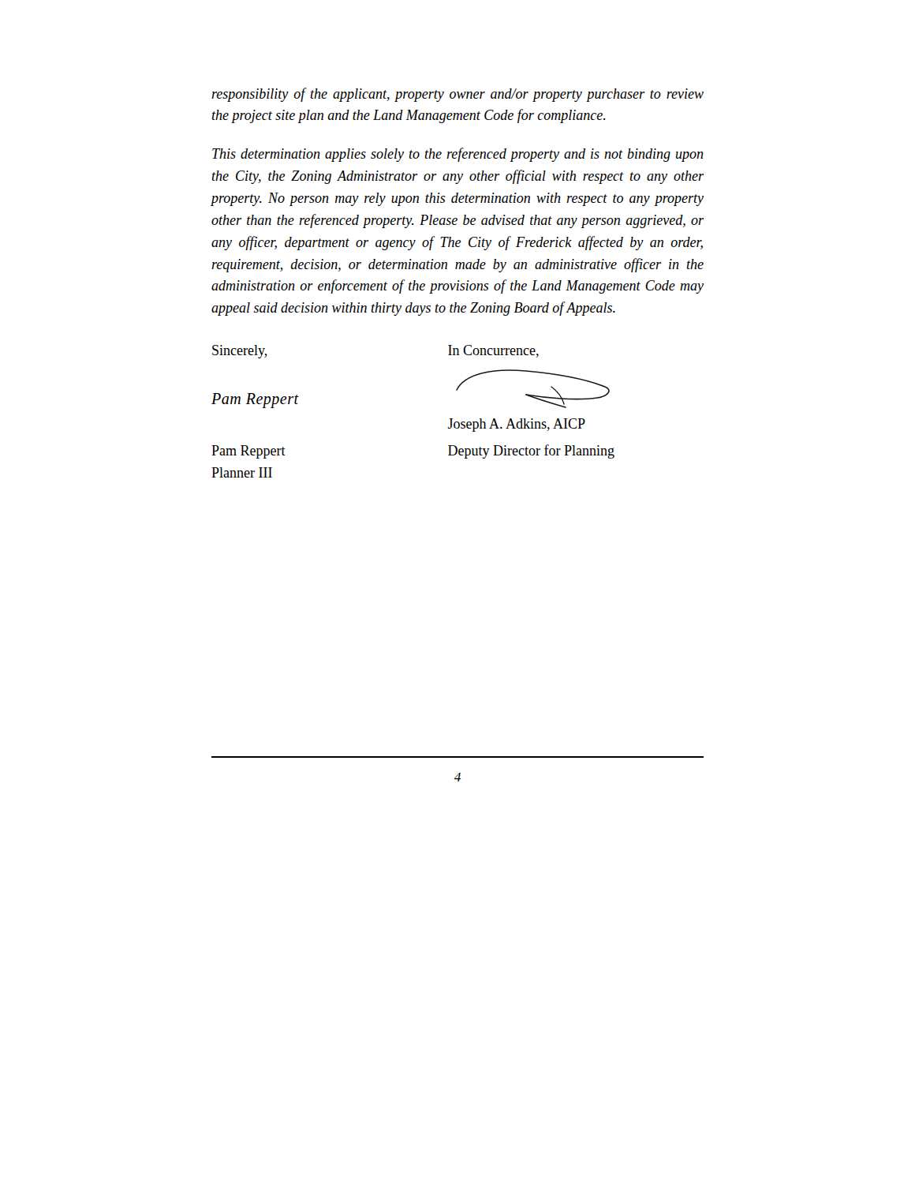responsibility of the applicant, property owner and/or property purchaser to review the project site plan and the Land Management Code for compliance.
This determination applies solely to the referenced property and is not binding upon the City, the Zoning Administrator or any other official with respect to any other property. No person may rely upon this determination with respect to any property other than the referenced property. Please be advised that any person aggrieved, or any officer, department or agency of The City of Frederick affected by an order, requirement, decision, or determination made by an administrative officer in the administration or enforcement of the provisions of the Land Management Code may appeal said decision within thirty days to the Zoning Board of Appeals.
| Sincerely, | In Concurrence, |
| Pam Reppert | Joseph A. Adkins, AICP |
| Pam Reppert Planner III | Deputy Director for Planning |
4